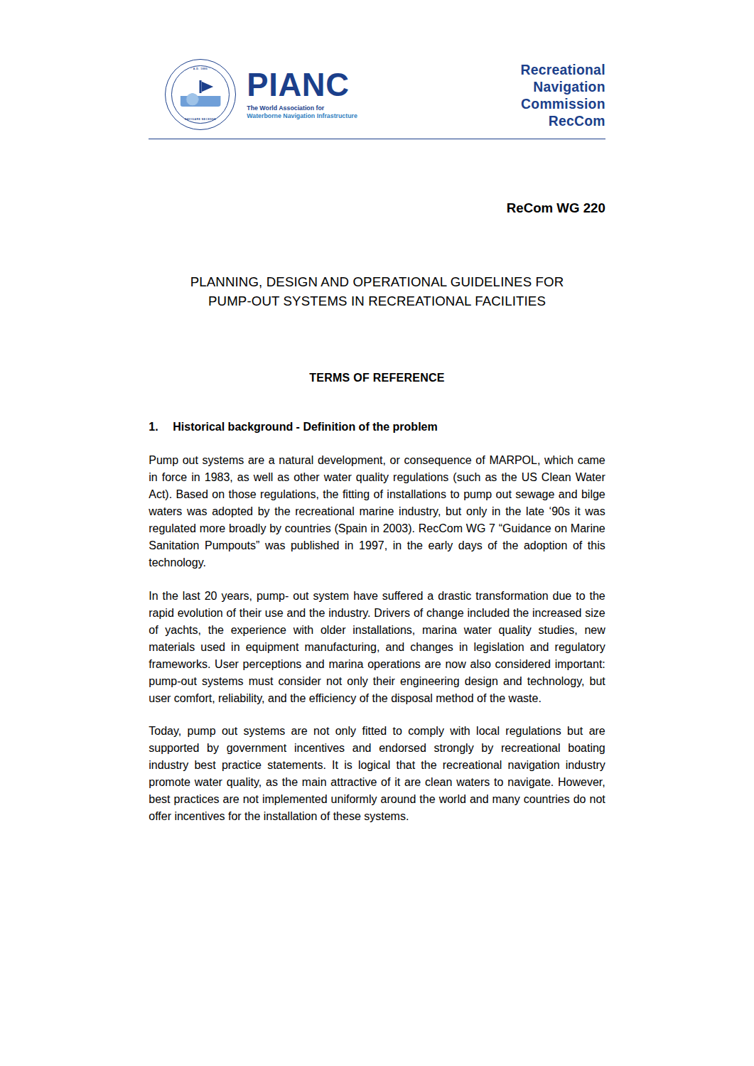· A.D. 1885 ·
NAVIGARE NECESSE
PIANC
The World Association for
Waterborne Navigation Infrastructure
Recreational
Navigation
Commission
RecCom
ReCom WG 220
PLANNING, DESIGN AND OPERATIONAL GUIDELINES FOR
PUMP-OUT SYSTEMS IN RECREATIONAL FACILITIES
TERMS OF REFERENCE
1. Historical background - Definition of the problem
Pump out systems are a natural development, or consequence of MARPOL, which came in force in 1983, as well as other water quality regulations (such as the US Clean Water Act). Based on those regulations, the fitting of installations to pump out sewage and bilge waters was adopted by the recreational marine industry, but only in the late ‘90s it was regulated more broadly by countries (Spain in 2003). RecCom WG 7 “Guidance on Marine Sanitation Pumpouts” was published in 1997, in the early days of the adoption of this technology.
In the last 20 years, pump- out system have suffered a drastic transformation due to the rapid evolution of their use and the industry. Drivers of change included the increased size of yachts, the experience with older installations, marina water quality studies, new materials used in equipment manufacturing, and changes in legislation and regulatory frameworks. User perceptions and marina operations are now also considered important: pump-out systems must consider not only their engineering design and technology, but user comfort, reliability, and the efficiency of the disposal method of the waste.
Today, pump out systems are not only fitted to comply with local regulations but are supported by government incentives and endorsed strongly by recreational boating industry best practice statements. It is logical that the recreational navigation industry promote water quality, as the main attractive of it are clean waters to navigate. However, best practices are not implemented uniformly around the world and many countries do not offer incentives for the installation of these systems.